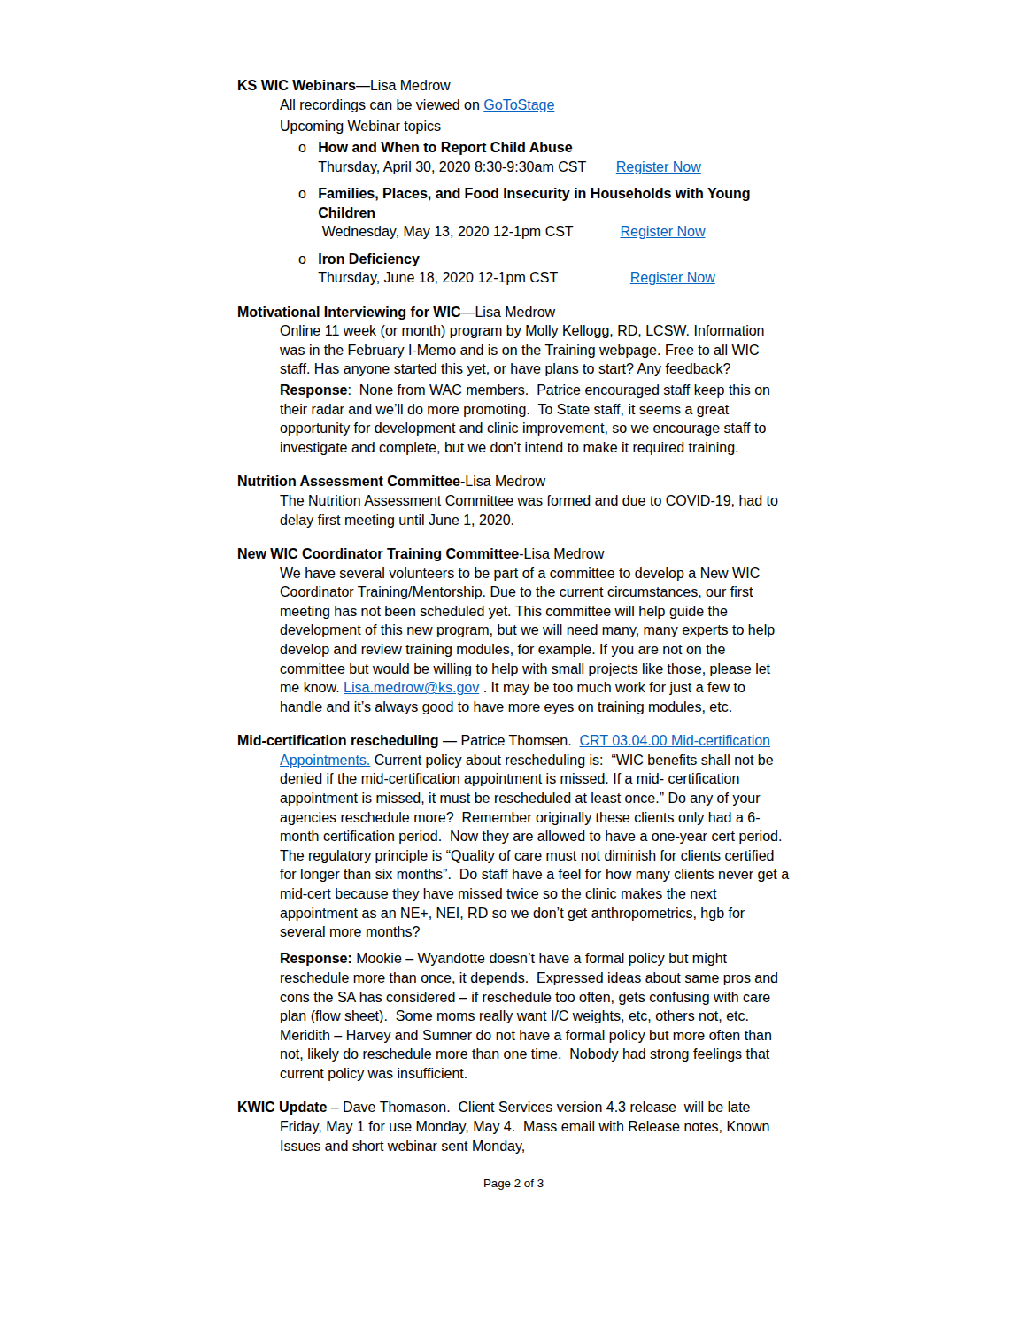KS WIC Webinars—Lisa Medrow
All recordings can be viewed on GoToStage
Upcoming Webinar topics
How and When to Report Child Abuse
Thursday, April 30, 2020 8:30-9:30am CSTRegister Now
Families, Places, and Food Insecurity in Households with Young Children
Wednesday, May 13, 2020 12-1pm CSTRegister Now
Iron Deficiency
Thursday, June 18, 2020 12-1pm CSTRegister Now
Motivational Interviewing for WIC—Lisa Medrow
Online 11 week (or month) program by Molly Kellogg, RD, LCSW. Information was in the February I-Memo and is on the Training webpage. Free to all WIC staff. Has anyone started this yet, or have plans to start? Any feedback?
Response: None from WAC members. Patrice encouraged staff keep this on their radar and we’ll do more promoting. To State staff, it seems a great opportunity for development and clinic improvement, so we encourage staff to investigate and complete, but we don’t intend to make it required training.
Nutrition Assessment Committee-Lisa Medrow
The Nutrition Assessment Committee was formed and due to COVID-19, had to delay first meeting until June 1, 2020.
New WIC Coordinator Training Committee-Lisa Medrow
We have several volunteers to be part of a committee to develop a New WIC Coordinator Training/Mentorship. Due to the current circumstances, our first meeting has not been scheduled yet. This committee will help guide the development of this new program, but we will need many, many experts to help develop and review training modules, for example. If you are not on the committee but would be willing to help with small projects like those, please let me know. Lisa.medrow@ks.gov . It may be too much work for just a few to handle and it’s always good to have more eyes on training modules, etc.
Mid-certification rescheduling — Patrice Thomsen. CRT 03.04.00 Mid-certification Appointments. Current policy about rescheduling is: “WIC benefits shall not be denied if the mid-certification appointment is missed. If a mid- certification appointment is missed, it must be rescheduled at least once.” Do any of your agencies reschedule more? Remember originally these clients only had a 6-month certification period. Now they are allowed to have a one-year cert period. The regulatory principle is “Quality of care must not diminish for clients certified for longer than six months”. Do staff have a feel for how many clients never get a mid-cert because they have missed twice so the clinic makes the next appointment as an NE+, NEI, RD so we don’t get anthropometrics, hgb for several more months?
Response: Mookie – Wyandotte doesn’t have a formal policy but might reschedule more than once, it depends. Expressed ideas about same pros and cons the SA has considered – if reschedule too often, gets confusing with care plan (flow sheet). Some moms really want I/C weights, etc, others not, etc. Meridith – Harvey and Sumner do not have a formal policy but more often than not, likely do reschedule more than one time. Nobody had strong feelings that current policy was insufficient.
KWIC Update – Dave Thomason. Client Services version 4.3 release will be late Friday, May 1 for use Monday, May 4. Mass email with Release notes, Known Issues and short webinar sent Monday,
Page 2 of 3